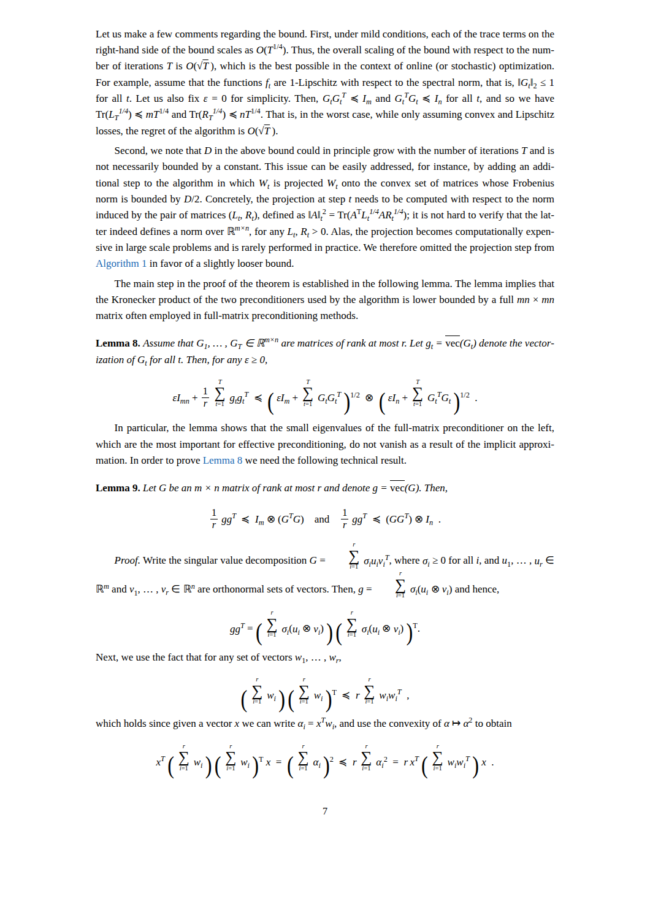Let us make a few comments regarding the bound. First, under mild conditions, each of the trace terms on the right-hand side of the bound scales as O(T1/4). Thus, the overall scaling of the bound with respect to the number of iterations T is O(√T ), which is the best possible in the context of online (or stochastic) optimization. For example, assume that the functions ft are 1-Lipschitz with respect to the spectral norm, that is, ‖Gt‖2 ≤ 1 for all t. Let us also fix ε = 0 for simplicity. Then, GtGtT ≼ Im and GtTGt ≼ In for all t, and so we have Tr(LT1/4) ≼ mT1/4 and Tr(RT1/4) ≼ nT1/4. That is, in the worst case, while only assuming convex and Lipschitz losses, the regret of the algorithm is O(√T ).
Second, we note that D in the above bound could in principle grow with the number of iterations T and is not necessarily bounded by a constant. This issue can be easily addressed, for instance, by adding an additional step to the algorithm in which Wt is projected Wt onto the convex set of matrices whose Frobenius norm is bounded by D/2. Concretely, the projection at step t needs to be computed with respect to the norm induced by the pair of matrices (Lt, Rt), defined as ‖A‖t2 = Tr(ATLt1/4ARt1/4); it is not hard to verify that the latter indeed defines a norm over ℝm×n, for any Lt, Rt > 0. Alas, the projection becomes computationally expensive in large scale problems and is rarely performed in practice. We therefore omitted the projection step from Algorithm 1 in favor of a slightly looser bound.
The main step in the proof of the theorem is established in the following lemma. The lemma implies that the Kronecker product of the two preconditioners used by the algorithm is lower bounded by a full mn × mn matrix often employed in full-matrix preconditioning methods.
Lemma 8. Assume that G1, … , GT ∈ ℝm×n are matrices of rank at most r. Let gt = vec(Gt) denote the vectorization of Gt for all t. Then, for any ε ≥ 0,
εImn + 1 r T∑t=1 gtgtT ≼ ( εIm + T∑t=1 GtGtT ) 1/2 ⊗ ( εIn + T∑t=1 GtTGt ) 1/2 .
In particular, the lemma shows that the small eigenvalues of the full-matrix preconditioner on the left, which are the most important for effective preconditioning, do not vanish as a result of the implicit approximation. In order to prove Lemma 8 we need the following technical result.
Lemma 9. Let G be an m × n matrix of rank at most r and denote g = vec(G). Then,
1 r ggT ≼ Im ⊗ (GTG) and 1 r ggT ≼ (GGT) ⊗ In .
Proof. Write the singular value decomposition G = r∑i=1 σiuiviT, where σi ≥ 0 for all i, and u1, … , ur ∈ ℝm and v1, … , vr ∈ ℝn are orthonormal sets of vectors. Then, g = r∑i=1 σi(ui ⊗ vi) and hence,
ggT = ( r∑i=1 σi(ui ⊗ vi) ) ( r∑i=1 σi(ui ⊗ vi) )T.
Next, we use the fact that for any set of vectors w1, … , wr,
( r∑i=1 wi ) ( r∑i=1 wi )T ≼ r r∑i=1 wiwiT ,
which holds since given a vector x we can write αi = xTwi, and use the convexity of α ↦ α2 to obtain
xT ( r∑i=1 wi ) ( r∑i=1 wi )T x = ( r∑i=1 αi )2 ≼ r r∑i=1 αi2 = r xT ( r∑i=1 wiwiT ) x .
7